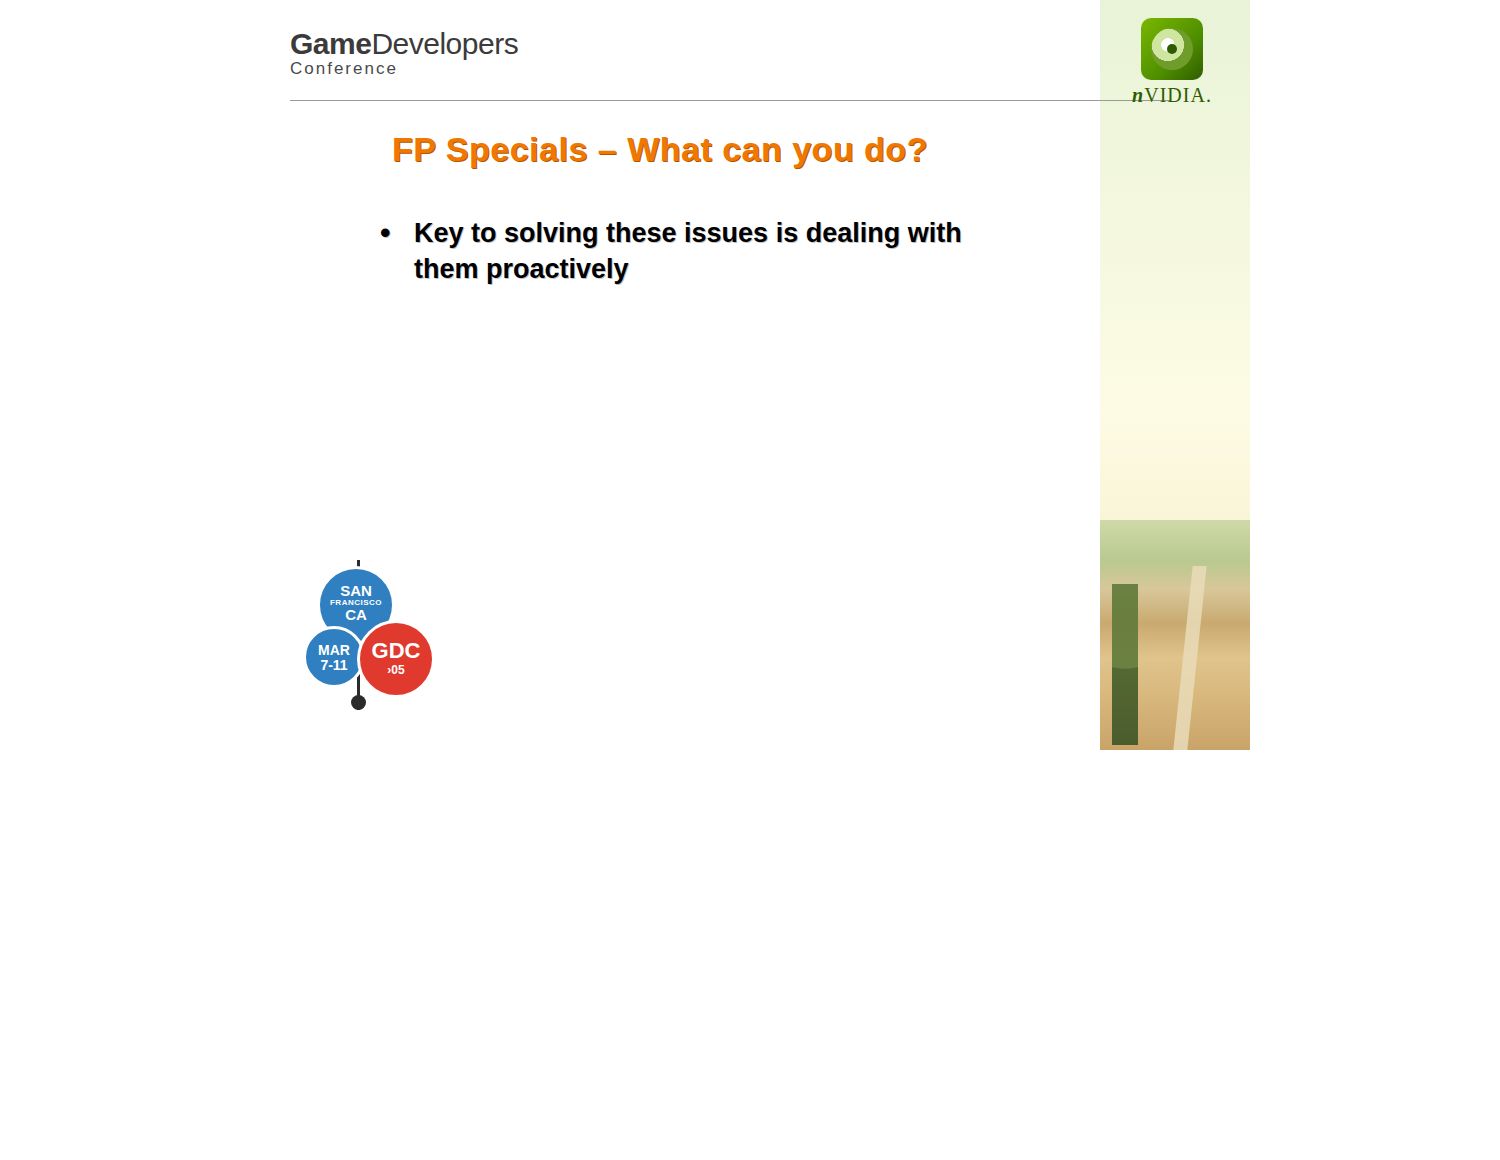Game Developers
Conference
n VIDIA.
FP Specials – What can you do?
Key to solving these issues is dealing with them proactively
SANFRANCISCOCA
MAR
7-11
GDC›05